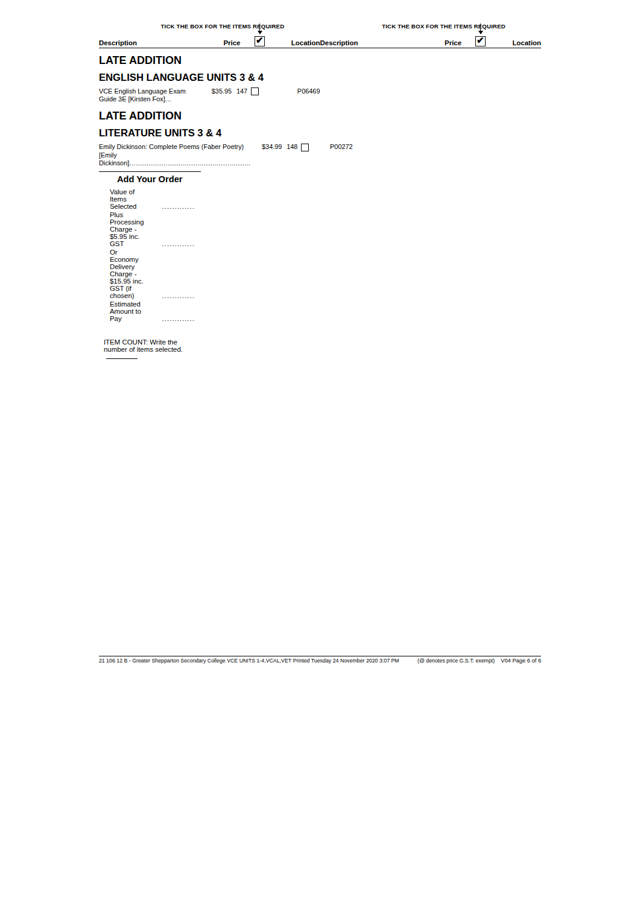| TICK THE BOX FOR THE ITEMS REQUIRED Description Price ✔ Location LATE ADDITION ENGLISH LANGUAGE UNITS 3 & 4 VCE English Language Exam Guide 3E [Kirsten Fox] ... $35.95 147 P06469 LATE ADDITION LITERATURE UNITS 3 & 4 Emily Dickinson: Complete Poems (Faber Poetry) [Emily Dickinson] ......................................................... $34.99 148 P00272 Add Your Order / Value of Items Selected / ............. / / Plus Processing Charge - $5.95 inc. GST / ............. / / Or Economy Delivery Charge - $15.95 inc. GST (if chosen) / ............. / / Estimated Amount to Pay / ............. / ITEM COUNT: Write the number of items selected. | TICK THE BOX FOR THE ITEMS REQUIRED Description Price ✔ Location |
21 106 12 B - Greater Shepparton Secondary College VCE UNITS 1-4,VCAL,VET Printed Tuesday 24 November 2020 3:07 PM
(@ denotes price G.S.T. exempt)
V04 Page 6 of 6